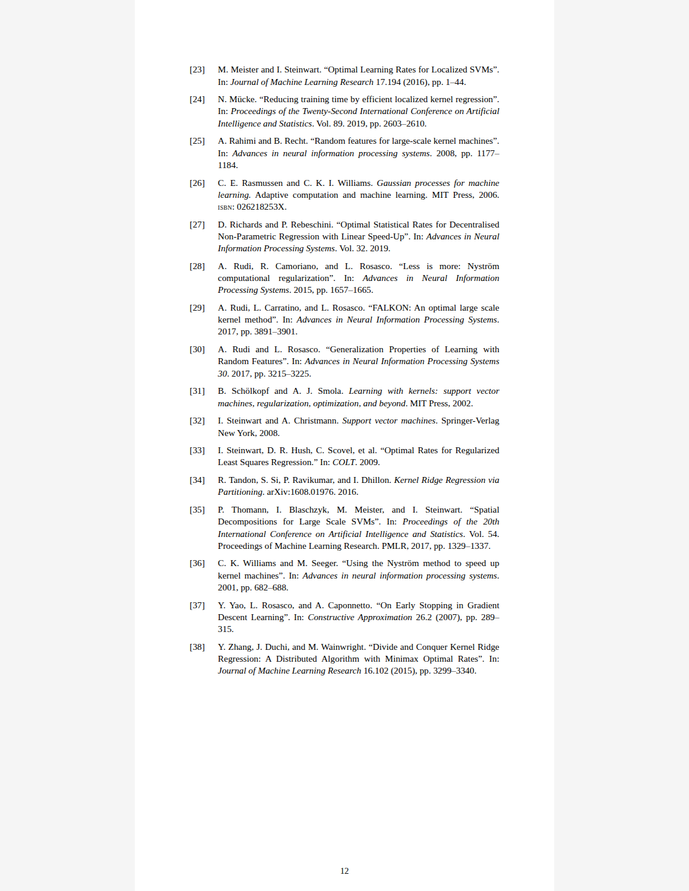[23] M. Meister and I. Steinwart. “Optimal Learning Rates for Localized SVMs”. In: Journal of Machine Learning Research 17.194 (2016), pp. 1–44.
[24] N. Mücke. “Reducing training time by efficient localized kernel regression”. In: Proceedings of the Twenty-Second International Conference on Artificial Intelligence and Statistics. Vol. 89. 2019, pp. 2603–2610.
[25] A. Rahimi and B. Recht. “Random features for large-scale kernel machines”. In: Advances in neural information processing systems. 2008, pp. 1177–1184.
[26] C. E. Rasmussen and C. K. I. Williams. Gaussian processes for machine learning. Adaptive computation and machine learning. MIT Press, 2006. isbn: 026218253X.
[27] D. Richards and P. Rebeschini. “Optimal Statistical Rates for Decentralised Non-Parametric Regression with Linear Speed-Up”. In: Advances in Neural Information Processing Systems. Vol. 32. 2019.
[28] A. Rudi, R. Camoriano, and L. Rosasco. “Less is more: Nyström computational regularization”. In: Advances in Neural Information Processing Systems. 2015, pp. 1657–1665.
[29] A. Rudi, L. Carratino, and L. Rosasco. “FALKON: An optimal large scale kernel method”. In: Advances in Neural Information Processing Systems. 2017, pp. 3891–3901.
[30] A. Rudi and L. Rosasco. “Generalization Properties of Learning with Random Features”. In: Advances in Neural Information Processing Systems 30. 2017, pp. 3215–3225.
[31] B. Schölkopf and A. J. Smola. Learning with kernels: support vector machines, regularization, optimization, and beyond. MIT Press, 2002.
[32] I. Steinwart and A. Christmann. Support vector machines. Springer-Verlag New York, 2008.
[33] I. Steinwart, D. R. Hush, C. Scovel, et al. “Optimal Rates for Regularized Least Squares Regression.” In: COLT. 2009.
[34] R. Tandon, S. Si, P. Ravikumar, and I. Dhillon. Kernel Ridge Regression via Partitioning. arXiv:1608.01976. 2016.
[35] P. Thomann, I. Blaschzyk, M. Meister, and I. Steinwart. “Spatial Decompositions for Large Scale SVMs”. In: Proceedings of the 20th International Conference on Artificial Intelligence and Statistics. Vol. 54. Proceedings of Machine Learning Research. PMLR, 2017, pp. 1329–1337.
[36] C. K. Williams and M. Seeger. “Using the Nyström method to speed up kernel machines”. In: Advances in neural information processing systems. 2001, pp. 682–688.
[37] Y. Yao, L. Rosasco, and A. Caponnetto. “On Early Stopping in Gradient Descent Learning”. In: Constructive Approximation 26.2 (2007), pp. 289–315.
[38] Y. Zhang, J. Duchi, and M. Wainwright. “Divide and Conquer Kernel Ridge Regression: A Distributed Algorithm with Minimax Optimal Rates”. In: Journal of Machine Learning Research 16.102 (2015), pp. 3299–3340.
12